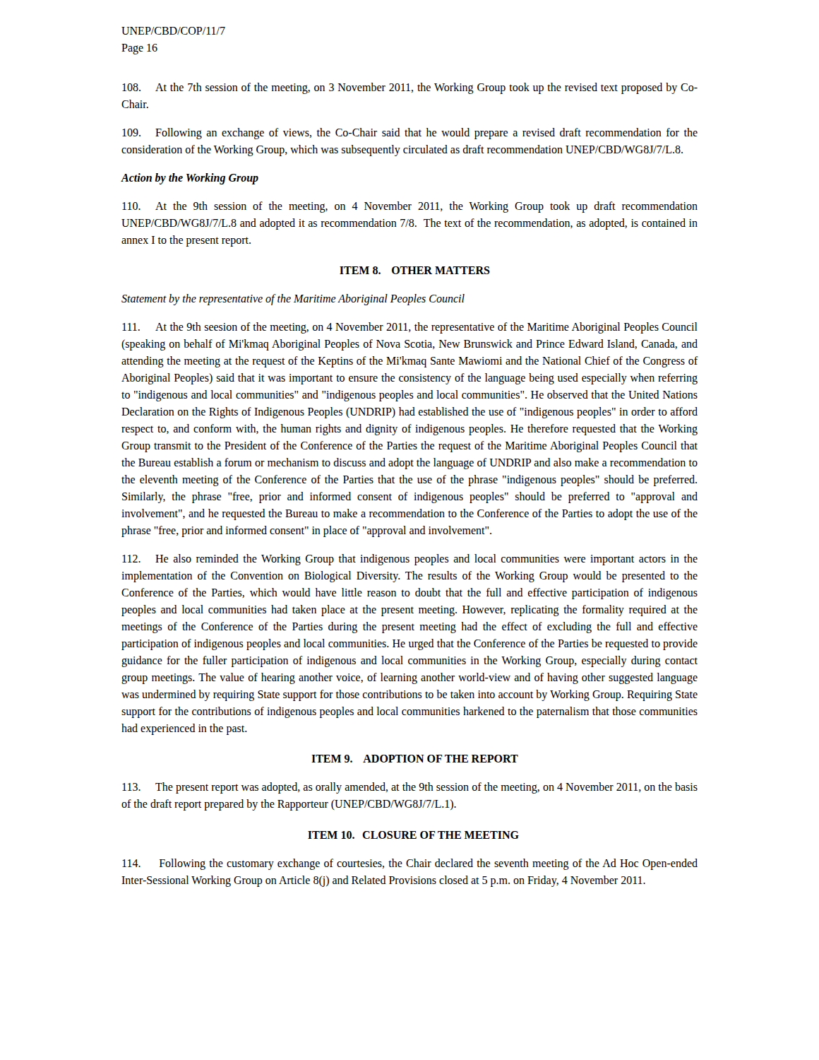UNEP/CBD/COP/11/7
Page 16
108. At the 7th session of the meeting, on 3 November 2011, the Working Group took up the revised text proposed by Co-Chair.
109. Following an exchange of views, the Co-Chair said that he would prepare a revised draft recommendation for the consideration of the Working Group, which was subsequently circulated as draft recommendation UNEP/CBD/WG8J/7/L.8.
Action by the Working Group
110. At the 9th session of the meeting, on 4 November 2011, the Working Group took up draft recommendation UNEP/CBD/WG8J/7/L.8 and adopted it as recommendation 7/8. The text of the recommendation, as adopted, is contained in annex I to the present report.
ITEM 8. OTHER MATTERS
Statement by the representative of the Maritime Aboriginal Peoples Council
111. At the 9th seesion of the meeting, on 4 November 2011, the representative of the Maritime Aboriginal Peoples Council (speaking on behalf of Mi'kmaq Aboriginal Peoples of Nova Scotia, New Brunswick and Prince Edward Island, Canada, and attending the meeting at the request of the Keptins of the Mi'kmaq Sante Mawiomi and the National Chief of the Congress of Aboriginal Peoples) said that it was important to ensure the consistency of the language being used especially when referring to "indigenous and local communities" and "indigenous peoples and local communities". He observed that the United Nations Declaration on the Rights of Indigenous Peoples (UNDRIP) had established the use of "indigenous peoples" in order to afford respect to, and conform with, the human rights and dignity of indigenous peoples. He therefore requested that the Working Group transmit to the President of the Conference of the Parties the request of the Maritime Aboriginal Peoples Council that the Bureau establish a forum or mechanism to discuss and adopt the language of UNDRIP and also make a recommendation to the eleventh meeting of the Conference of the Parties that the use of the phrase "indigenous peoples" should be preferred. Similarly, the phrase "free, prior and informed consent of indigenous peoples" should be preferred to "approval and involvement", and he requested the Bureau to make a recommendation to the Conference of the Parties to adopt the use of the phrase "free, prior and informed consent" in place of "approval and involvement".
112. He also reminded the Working Group that indigenous peoples and local communities were important actors in the implementation of the Convention on Biological Diversity. The results of the Working Group would be presented to the Conference of the Parties, which would have little reason to doubt that the full and effective participation of indigenous peoples and local communities had taken place at the present meeting. However, replicating the formality required at the meetings of the Conference of the Parties during the present meeting had the effect of excluding the full and effective participation of indigenous peoples and local communities. He urged that the Conference of the Parties be requested to provide guidance for the fuller participation of indigenous and local communities in the Working Group, especially during contact group meetings. The value of hearing another voice, of learning another world-view and of having other suggested language was undermined by requiring State support for those contributions to be taken into account by Working Group. Requiring State support for the contributions of indigenous peoples and local communities harkened to the paternalism that those communities had experienced in the past.
ITEM 9. ADOPTION OF THE REPORT
113. The present report was adopted, as orally amended, at the 9th session of the meeting, on 4 November 2011, on the basis of the draft report prepared by the Rapporteur (UNEP/CBD/WG8J/7/L.1).
ITEM 10. CLOSURE OF THE MEETING
114. Following the customary exchange of courtesies, the Chair declared the seventh meeting of the Ad Hoc Open-ended Inter-Sessional Working Group on Article 8(j) and Related Provisions closed at 5 p.m. on Friday, 4 November 2011.